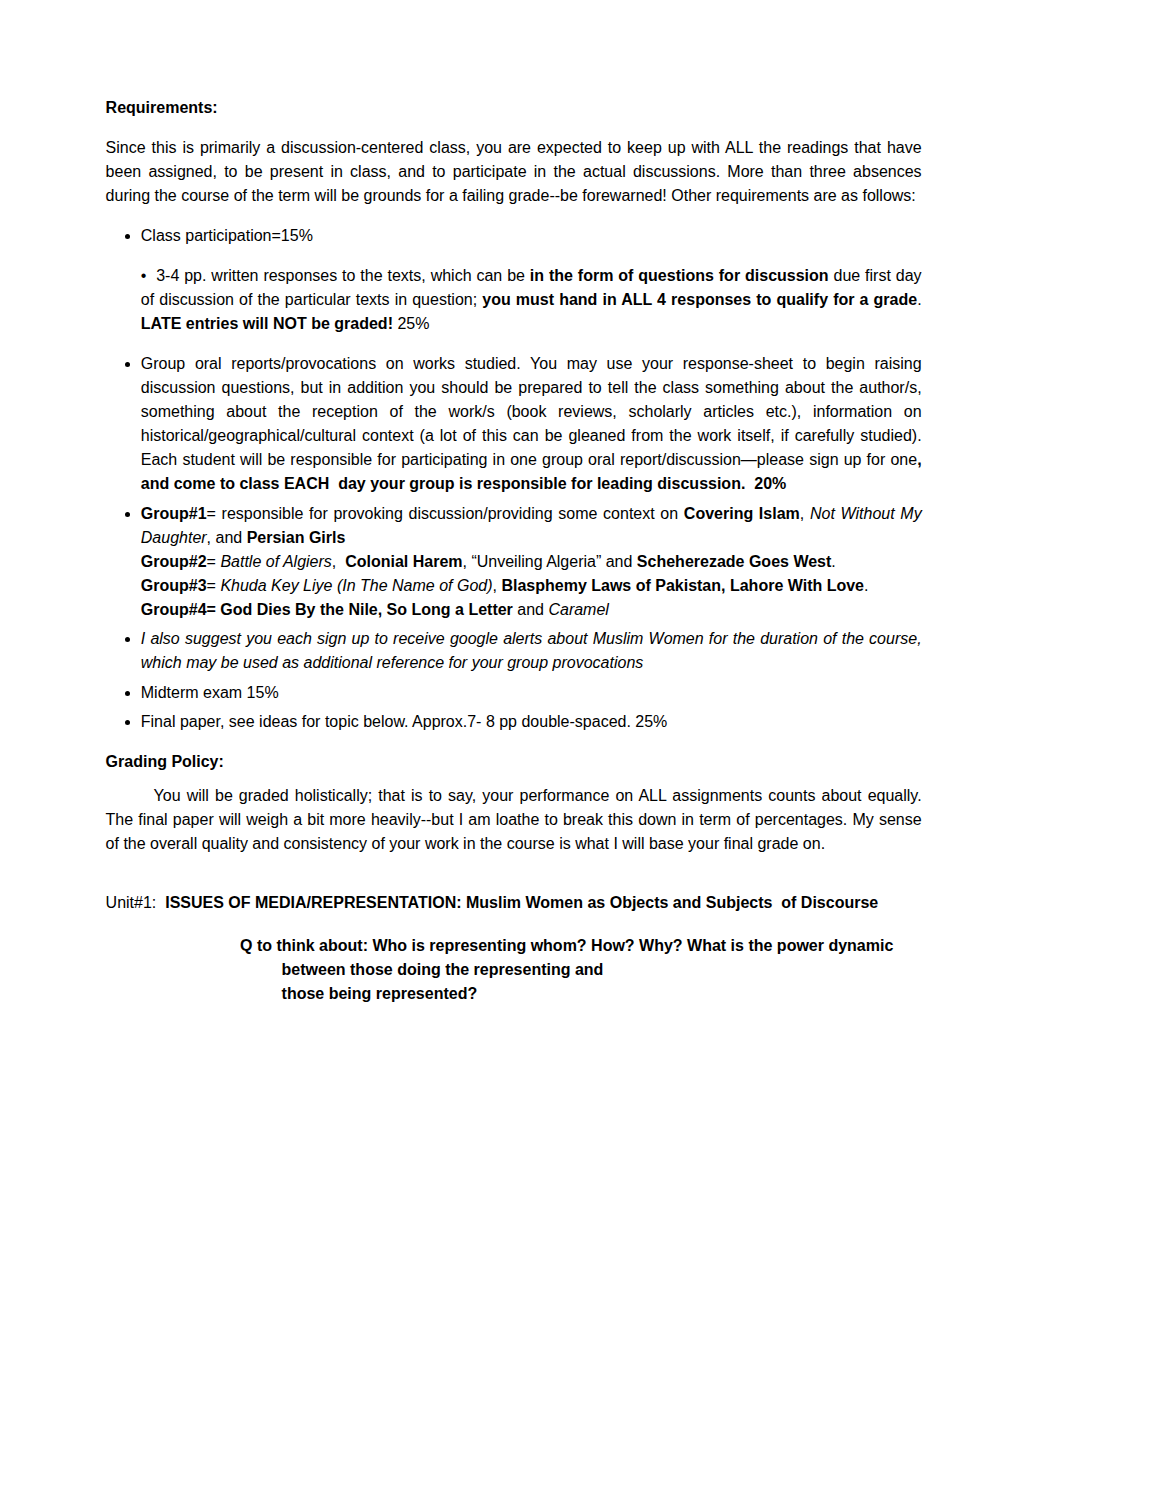Requirements:
Since this is primarily a discussion-centered class, you are expected to keep up with ALL the readings that have been assigned, to be present in class, and to participate in the actual discussions. More than three absences during the course of the term will be grounds for a failing grade--be forewarned! Other requirements are as follows:
Class participation=15%
3-4 pp. written responses to the texts, which can be in the form of questions for discussion due first day of discussion of the particular texts in question; you must hand in ALL 4 responses to qualify for a grade. LATE entries will NOT be graded! 25%
Group oral reports/provocations on works studied. You may use your response-sheet to begin raising discussion questions, but in addition you should be prepared to tell the class something about the author/s, something about the reception of the work/s (book reviews, scholarly articles etc.), information on historical/geographical/cultural context (a lot of this can be gleaned from the work itself, if carefully studied). Each student will be responsible for participating in one group oral report/discussion—please sign up for one, and come to class EACH day your group is responsible for leading discussion. 20%
Group#1= responsible for provoking discussion/providing some context on Covering Islam, Not Without My Daughter, and Persian Girls
Group#2= Battle of Algiers, Colonial Harem, “Unveiling Algeria” and Scheherezade Goes West.
Group#3= Khuda Key Liye (In The Name of God), Blasphemy Laws of Pakistan, Lahore With Love.
Group#4= God Dies By the Nile, So Long a Letter and Caramel
I also suggest you each sign up to receive google alerts about Muslim Women for the duration of the course, which may be used as additional reference for your group provocations
Midterm exam 15%
Final paper, see ideas for topic below. Approx.7- 8 pp double-spaced. 25%
Grading Policy:
You will be graded holistically; that is to say, your performance on ALL assignments counts about equally. The final paper will weigh a bit more heavily--but I am loathe to break this down in term of percentages. My sense of the overall quality and consistency of your work in the course is what I will base your final grade on.
Unit#1: ISSUES OF MEDIA/REPRESENTATION: Muslim Women as Objects and Subjects of Discourse
Q to think about: Who is representing whom? How? Why? What is the power dynamic between those doing the representing and those being represented?